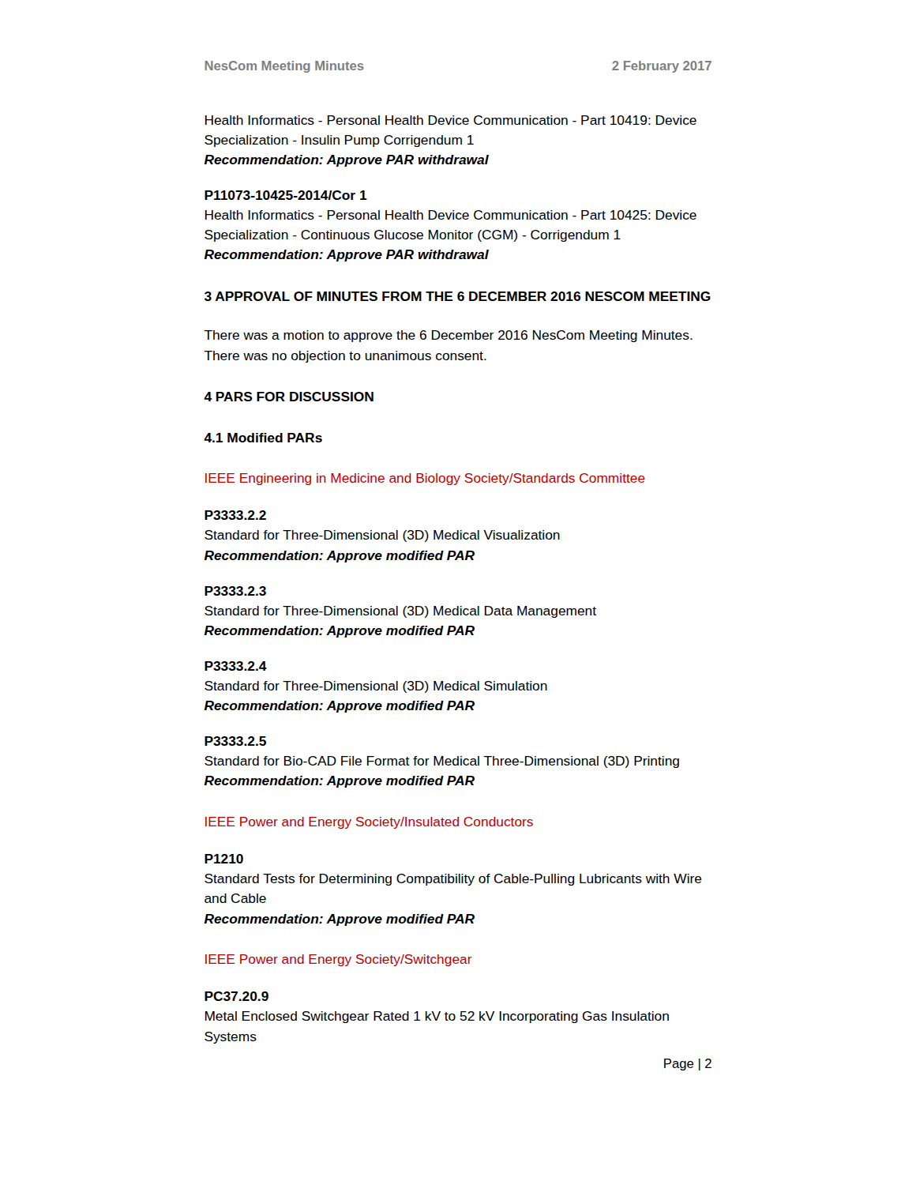NesCom Meeting Minutes 2 February 2017
Health Informatics - Personal Health Device Communication - Part 10419: Device Specialization - Insulin Pump Corrigendum 1
Recommendation: Approve PAR withdrawal
P11073-10425-2014/Cor 1
Health Informatics - Personal Health Device Communication - Part 10425: Device Specialization - Continuous Glucose Monitor (CGM) - Corrigendum 1
Recommendation: Approve PAR withdrawal
3 APPROVAL OF MINUTES FROM THE 6 DECEMBER 2016 NESCOM MEETING
There was a motion to approve the 6 December 2016 NesCom Meeting Minutes. There was no objection to unanimous consent.
4 PARS FOR DISCUSSION
4.1 Modified PARs
IEEE Engineering in Medicine and Biology Society/Standards Committee
P3333.2.2
Standard for Three-Dimensional (3D) Medical Visualization
Recommendation: Approve modified PAR
P3333.2.3
Standard for Three-Dimensional (3D) Medical Data Management
Recommendation: Approve modified PAR
P3333.2.4
Standard for Three-Dimensional (3D) Medical Simulation
Recommendation: Approve modified PAR
P3333.2.5
Standard for Bio-CAD File Format for Medical Three-Dimensional (3D) Printing
Recommendation: Approve modified PAR
IEEE Power and Energy Society/Insulated Conductors
P1210
Standard Tests for Determining Compatibility of Cable-Pulling Lubricants with Wire and Cable
Recommendation: Approve modified PAR
IEEE Power and Energy Society/Switchgear
PC37.20.9
Metal Enclosed Switchgear Rated 1 kV to 52 kV Incorporating Gas Insulation Systems
Page | 2